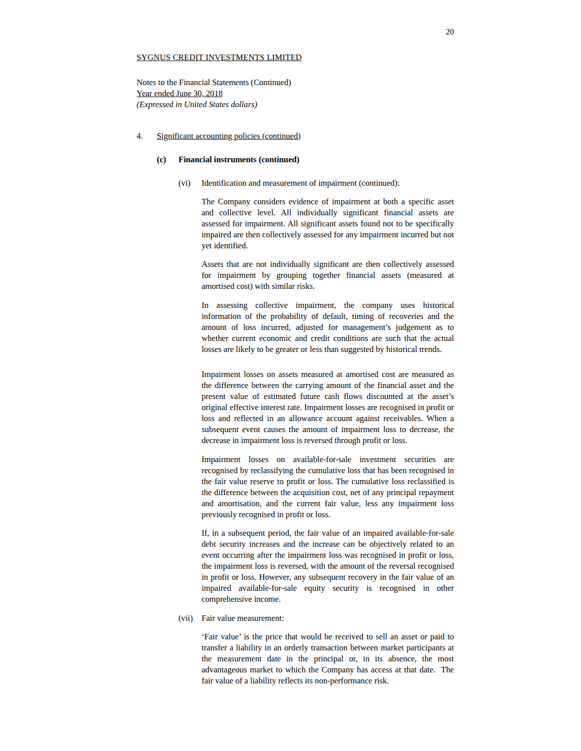20
SYGNUS CREDIT INVESTMENTS LIMITED
Notes to the Financial Statements (Continued)
Year ended June 30, 2018
(Expressed in United States dollars)
4.
Significant accounting policies (continued)
(c)
Financial instruments (continued)
(vi)
Identification and measurement of impairment (continued):
The Company considers evidence of impairment at both a specific asset and collective level. All individually significant financial assets are assessed for impairment. All significant assets found not to be specifically impaired are then collectively assessed for any impairment incurred but not yet identified.
Assets that are not individually significant are then collectively assessed for impairment by grouping together financial assets (measured at amortised cost) with similar risks.
In assessing collective impairment, the company uses historical information of the probability of default, timing of recoveries and the amount of loss incurred, adjusted for management’s judgement as to whether current economic and credit conditions are such that the actual losses are likely to be greater or less than suggested by historical trends.
Impairment losses on assets measured at amortised cost are measured as the difference between the carrying amount of the financial asset and the present value of estimated future cash flows discounted at the asset’s original effective interest rate. Impairment losses are recognised in profit or loss and reflected in an allowance account against receivables. When a subsequent event causes the amount of impairment loss to decrease, the decrease in impairment loss is reversed through profit or loss.
Impairment losses on available-for-sale investment securities are recognised by reclassifying the cumulative loss that has been recognised in the fair value reserve to profit or loss. The cumulative loss reclassified is the difference between the acquisition cost, net of any principal repayment and amortisation, and the current fair value, less any impairment loss previously recognised in profit or loss.
If, in a subsequent period, the fair value of an impaired available-for-sale debt security increases and the increase can be objectively related to an event occurring after the impairment loss was recognised in profit or loss, the impairment loss is reversed, with the amount of the reversal recognised in profit or loss. However, any subsequent recovery in the fair value of an impaired available-for-sale equity security is recognised in other comprehensive income.
(vii)
Fair value measurement:
‘Fair value’ is the price that would be received to sell an asset or paid to transfer a liability in an orderly transaction between market participants at the measurement date in the principal or, in its absence, the most advantageous market to which the Company has access at that date. The fair value of a liability reflects its non-performance risk.